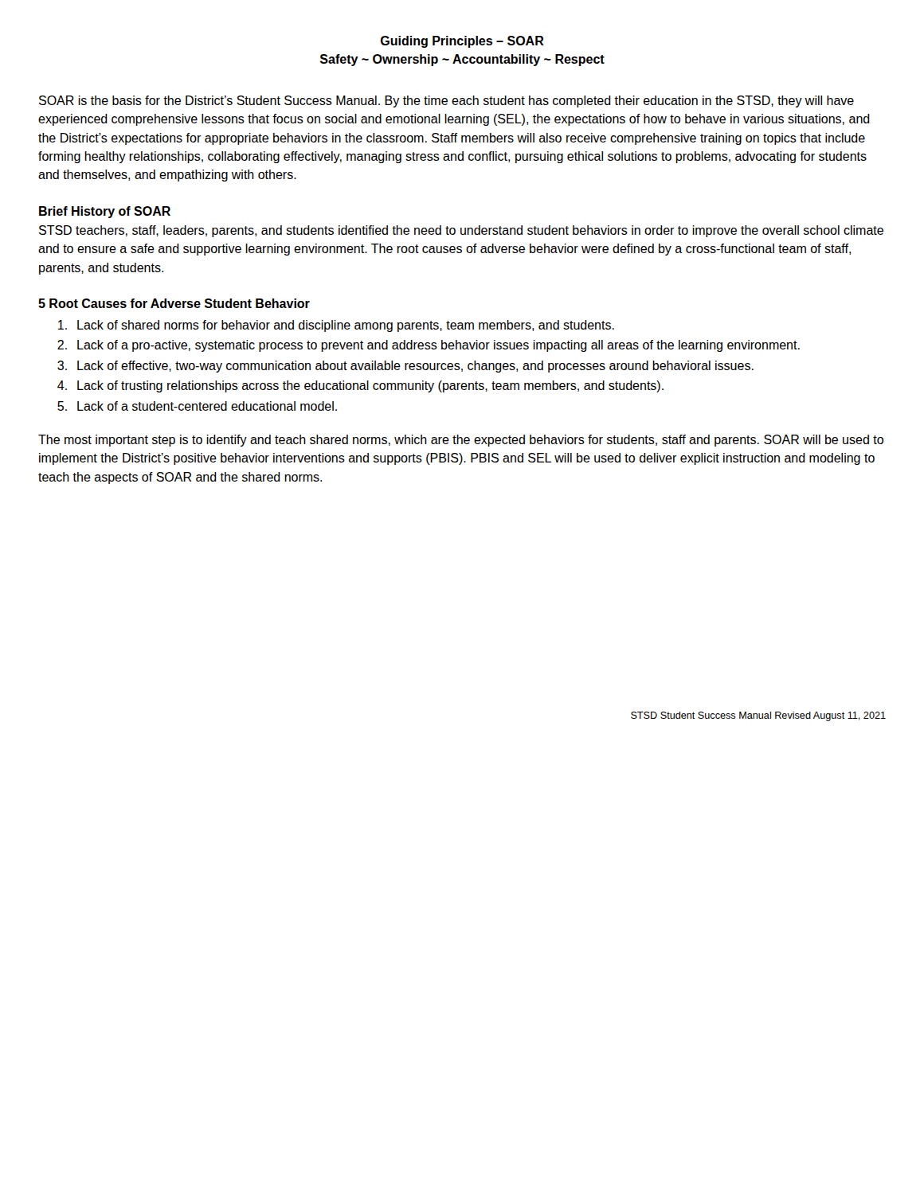Guiding Principles – SOAR Safety ~ Ownership ~ Accountability ~ Respect
SOAR is the basis for the District’s Student Success Manual. By the time each student has completed their education in the STSD, they will have experienced comprehensive lessons that focus on social and emotional learning (SEL), the expectations of how to behave in various situations, and the District’s expectations for appropriate behaviors in the classroom. Staff members will also receive comprehensive training on topics that include forming healthy relationships, collaborating effectively, managing stress and conflict, pursuing ethical solutions to problems, advocating for students and themselves, and empathizing with others.
Brief History of SOAR
STSD teachers, staff, leaders, parents, and students identified the need to understand student behaviors in order to improve the overall school climate and to ensure a safe and supportive learning environment. The root causes of adverse behavior were defined by a cross-functional team of staff, parents, and students.
5 Root Causes for Adverse Student Behavior
Lack of shared norms for behavior and discipline among parents, team members, and students.
Lack of a pro-active, systematic process to prevent and address behavior issues impacting all areas of the learning environment.
Lack of effective, two-way communication about available resources, changes, and processes around behavioral issues.
Lack of trusting relationships across the educational community (parents, team members, and students).
Lack of a student-centered educational model.
The most important step is to identify and teach shared norms, which are the expected behaviors for students, staff and parents. SOAR will be used to implement the District’s positive behavior interventions and supports (PBIS). PBIS and SEL will be used to deliver explicit instruction and modeling to teach the aspects of SOAR and the shared norms.
STSD Student Success Manual Revised August 11, 2021